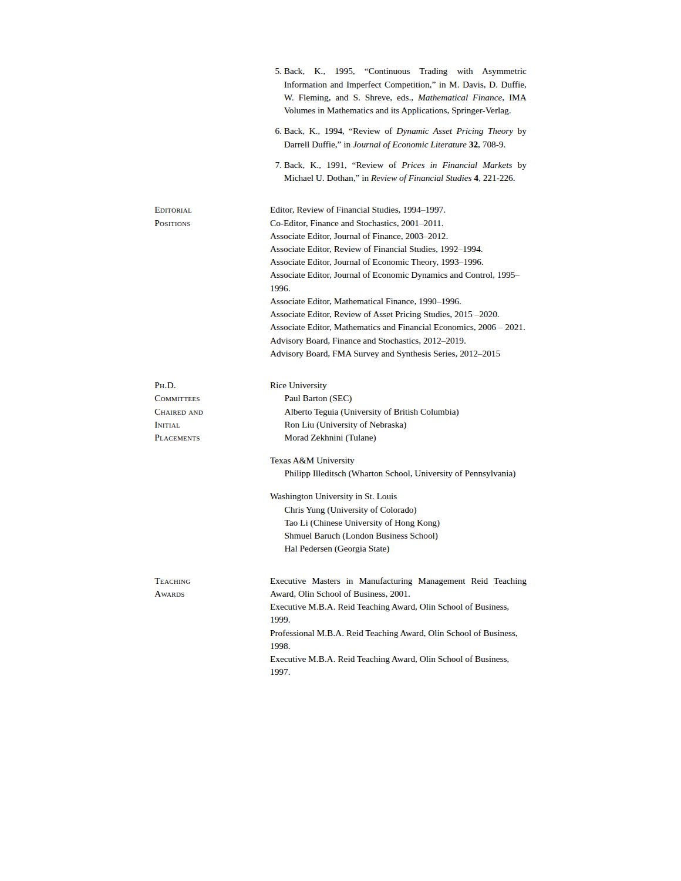5. Back, K., 1995, “Continuous Trading with Asymmetric Information and Imperfect Competition,” in M. Davis, D. Duffie, W. Fleming, and S. Shreve, eds., Mathematical Finance, IMA Volumes in Mathematics and its Applications, Springer-Verlag.
6. Back, K., 1994, “Review of Dynamic Asset Pricing Theory by Darrell Duffie,” in Journal of Economic Literature 32, 708-9.
7. Back, K., 1991, “Review of Prices in Financial Markets by Michael U. Dothan,” in Review of Financial Studies 4, 221-226.
Editorial Positions
Editor, Review of Financial Studies, 1994–1997.
Co-Editor, Finance and Stochastics, 2001–2011.
Associate Editor, Journal of Finance, 2003–2012.
Associate Editor, Review of Financial Studies, 1992–1994.
Associate Editor, Journal of Economic Theory, 1993–1996.
Associate Editor, Journal of Economic Dynamics and Control, 1995–1996.
Associate Editor, Mathematical Finance, 1990–1996.
Associate Editor, Review of Asset Pricing Studies, 2015 –2020.
Associate Editor, Mathematics and Financial Economics, 2006 – 2021.
Advisory Board, Finance and Stochastics, 2012–2019.
Advisory Board, FMA Survey and Synthesis Series, 2012–2015
Ph.D. Committees Chaired and Initial Placements
Rice University
Paul Barton (SEC)
Alberto Teguia (University of British Columbia)
Ron Liu (University of Nebraska)
Morad Zekhnini (Tulane)
Texas A&M University
Philipp Illeditsch (Wharton School, University of Pennsylvania)
Washington University in St. Louis
Chris Yung (University of Colorado)
Tao Li (Chinese University of Hong Kong)
Shmuel Baruch (London Business School)
Hal Pedersen (Georgia State)
Teaching Awards
Executive Masters in Manufacturing Management Reid Teaching Award, Olin School of Business, 2001.
Executive M.B.A. Reid Teaching Award, Olin School of Business, 1999.
Professional M.B.A. Reid Teaching Award, Olin School of Business, 1998.
Executive M.B.A. Reid Teaching Award, Olin School of Business, 1997.